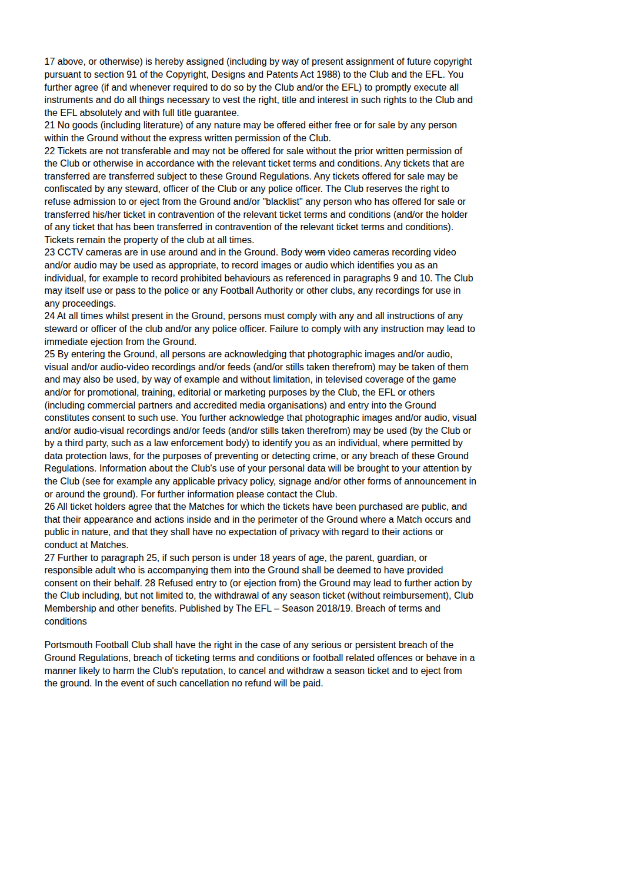17 above, or otherwise) is hereby assigned (including by way of present assignment of future copyright pursuant to section 91 of the Copyright, Designs and Patents Act 1988) to the Club and the EFL. You further agree (if and whenever required to do so by the Club and/or the EFL) to promptly execute all instruments and do all things necessary to vest the right, title and interest in such rights to the Club and the EFL absolutely and with full title guarantee.
21 No goods (including literature) of any nature may be offered either free or for sale by any person within the Ground without the express written permission of the Club.
22 Tickets are not transferable and may not be offered for sale without the prior written permission of the Club or otherwise in accordance with the relevant ticket terms and conditions. Any tickets that are transferred are transferred subject to these Ground Regulations. Any tickets offered for sale may be confiscated by any steward, officer of the Club or any police officer. The Club reserves the right to refuse admission to or eject from the Ground and/or "blacklist" any person who has offered for sale or transferred his/her ticket in contravention of the relevant ticket terms and conditions (and/or the holder of any ticket that has been transferred in contravention of the relevant ticket terms and conditions). Tickets remain the property of the club at all times.
23 CCTV cameras are in use around and in the Ground. Body worn video cameras recording video and/or audio may be used as appropriate, to record images or audio which identifies you as an individual, for example to record prohibited behaviours as referenced in paragraphs 9 and 10. The Club may itself use or pass to the police or any Football Authority or other clubs, any recordings for use in any proceedings.
24 At all times whilst present in the Ground, persons must comply with any and all instructions of any steward or officer of the club and/or any police officer. Failure to comply with any instruction may lead to immediate ejection from the Ground.
25 By entering the Ground, all persons are acknowledging that photographic images and/or audio, visual and/or audio-video recordings and/or feeds (and/or stills taken therefrom) may be taken of them and may also be used, by way of example and without limitation, in televised coverage of the game and/or for promotional, training, editorial or marketing purposes by the Club, the EFL or others (including commercial partners and accredited media organisations) and entry into the Ground constitutes consent to such use. You further acknowledge that photographic images and/or audio, visual and/or audio-visual recordings and/or feeds (and/or stills taken therefrom) may be used (by the Club or by a third party, such as a law enforcement body) to identify you as an individual, where permitted by data protection laws, for the purposes of preventing or detecting crime, or any breach of these Ground Regulations. Information about the Club's use of your personal data will be brought to your attention by the Club (see for example any applicable privacy policy, signage and/or other forms of announcement in or around the ground). For further information please contact the Club.
26 All ticket holders agree that the Matches for which the tickets have been purchased are public, and that their appearance and actions inside and in the perimeter of the Ground where a Match occurs and public in nature, and that they shall have no expectation of privacy with regard to their actions or conduct at Matches.
27 Further to paragraph 25, if such person is under 18 years of age, the parent, guardian, or responsible adult who is accompanying them into the Ground shall be deemed to have provided consent on their behalf. 28 Refused entry to (or ejection from) the Ground may lead to further action by the Club including, but not limited to, the withdrawal of any season ticket (without reimbursement), Club Membership and other benefits. Published by The EFL – Season 2018/19. Breach of terms and conditions
Portsmouth Football Club shall have the right in the case of any serious or persistent breach of the Ground Regulations, breach of ticketing terms and conditions or football related offences or behave in a manner likely to harm the Club's reputation, to cancel and withdraw a season ticket and to eject from the ground. In the event of such cancellation no refund will be paid.